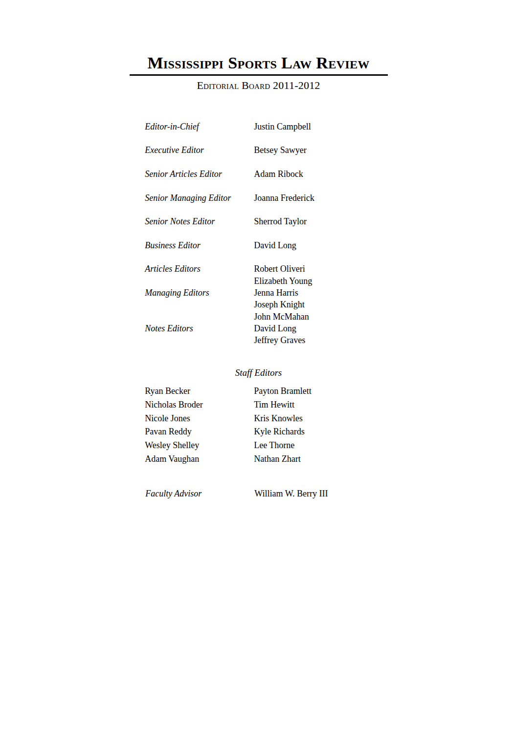Mississippi Sports Law Review
Editorial Board 2011-2012
| Editor-in-Chief | Justin Campbell |
| Executive Editor | Betsey Sawyer |
| Senior Articles Editor | Adam Ribock |
| Senior Managing Editor | Joanna Frederick |
| Senior Notes Editor | Sherrod Taylor |
| Business Editor | David Long |
| Articles Editors | Robert Oliveri Elizabeth Young |
| Managing Editors | Jenna Harris Joseph Knight John McMahan |
| Notes Editors | David Long Jeffrey Graves |
Staff Editors
| Ryan Becker | Payton Bramlett |
| Nicholas Broder | Tim Hewitt |
| Nicole Jones | Kris Knowles |
| Pavan Reddy | Kyle Richards |
| Wesley Shelley | Lee Thorne |
| Adam Vaughan | Nathan Zhart |
| Faculty Advisor | William W. Berry III |